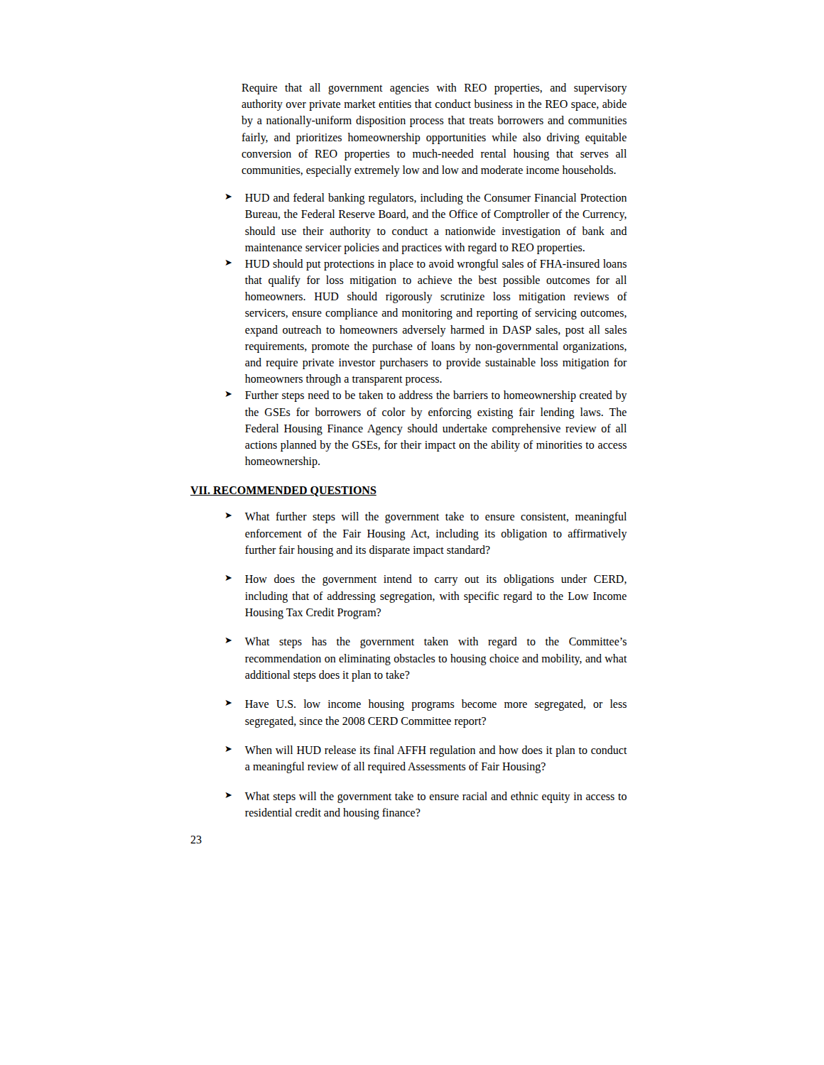Require that all government agencies with REO properties, and supervisory authority over private market entities that conduct business in the REO space, abide by a nationally-uniform disposition process that treats borrowers and communities fairly, and prioritizes homeownership opportunities while also driving equitable conversion of REO properties to much-needed rental housing that serves all communities, especially extremely low and low and moderate income households.
HUD and federal banking regulators, including the Consumer Financial Protection Bureau, the Federal Reserve Board, and the Office of Comptroller of the Currency, should use their authority to conduct a nationwide investigation of bank and maintenance servicer policies and practices with regard to REO properties.
HUD should put protections in place to avoid wrongful sales of FHA-insured loans that qualify for loss mitigation to achieve the best possible outcomes for all homeowners. HUD should rigorously scrutinize loss mitigation reviews of servicers, ensure compliance and monitoring and reporting of servicing outcomes, expand outreach to homeowners adversely harmed in DASP sales, post all sales requirements, promote the purchase of loans by non-governmental organizations, and require private investor purchasers to provide sustainable loss mitigation for homeowners through a transparent process.
Further steps need to be taken to address the barriers to homeownership created by the GSEs for borrowers of color by enforcing existing fair lending laws. The Federal Housing Finance Agency should undertake comprehensive review of all actions planned by the GSEs, for their impact on the ability of minorities to access homeownership.
VII. RECOMMENDED QUESTIONS
What further steps will the government take to ensure consistent, meaningful enforcement of the Fair Housing Act, including its obligation to affirmatively further fair housing and its disparate impact standard?
How does the government intend to carry out its obligations under CERD, including that of addressing segregation, with specific regard to the Low Income Housing Tax Credit Program?
What steps has the government taken with regard to the Committee’s recommendation on eliminating obstacles to housing choice and mobility, and what additional steps does it plan to take?
Have U.S. low income housing programs become more segregated, or less segregated, since the 2008 CERD Committee report?
When will HUD release its final AFFH regulation and how does it plan to conduct a meaningful review of all required Assessments of Fair Housing?
What steps will the government take to ensure racial and ethnic equity in access to residential credit and housing finance?
23